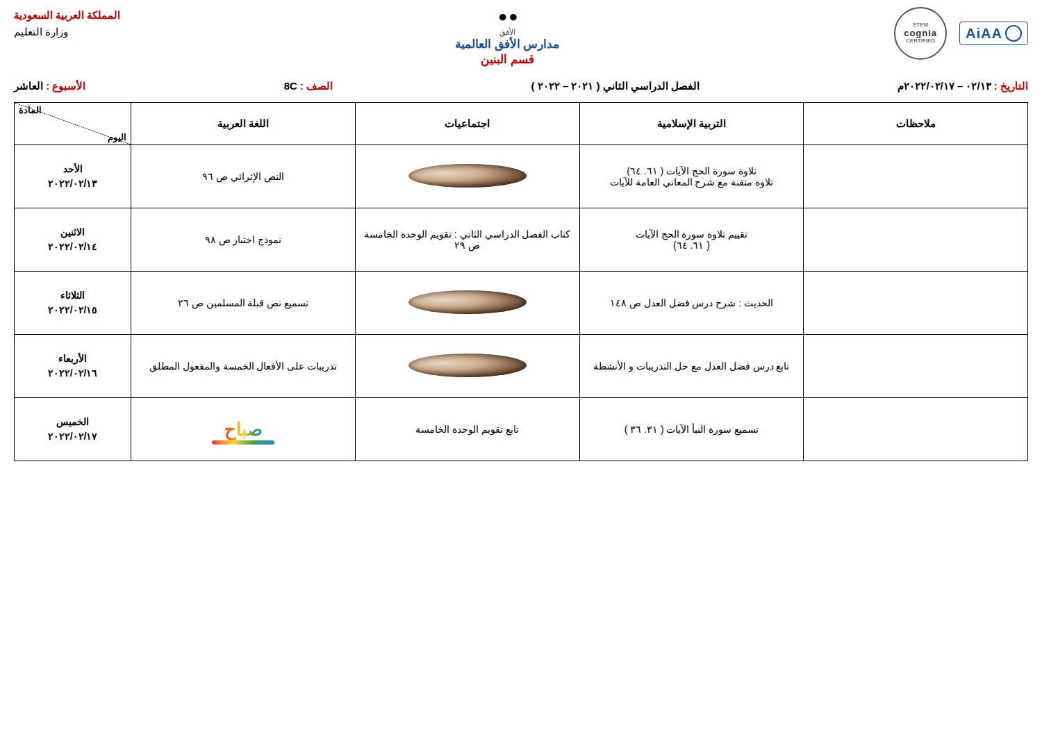AiAA
STEM
cognia
CERTIFIED
● ●
الأفق
مدارس الأفق العالمية
قسم البنين
المملكة العربية السعودية
وزارة التعليم
التاريخ : ٠٢/١٣ – ٢٠٢٢/٠٢/١٧م
الفصل الدراسي الثاني ( ٢٠٢١ – ٢٠٢٢ )
الصف : 8C
الأسبوع : العاشر
| ملاحظات | التربية الإسلامية | اجتماعيات | اللغة العربية | المادة اليوم |
| --- | --- | --- | --- | --- |
| | تلاوة سورة الحج الآيات ( ٦١. ٦٤) تلاوة متقنة مع شرح المعاني العامة للآيات | | النص الإثرائي ص ٩٦ | الأحد ٢٠٢٢/٠٢/١٣ |
| | تقييم تلاوة سورة الحج الآيات ( ٦١. ٦٤) | كتاب الفصل الدراسي الثاني : تقويم الوحدة الخامسة ص ٢٩ | نموذج اختبار ص ٩٨ | الاثنين ٢٠٢٢/٠٢/١٤ |
| | الحديث : شرح درس فضل العدل ص ١٤٨ | | تسميع نص قبلة المسلمين ص ٢٦ | الثلاثاء ٢٠٢٢/٠٢/١٥ |
| | تابع درس فضل العدل مع حل التدريبات و الأنشطة | | تدريبات على الأفعال الخمسة والمفعول المطلق | الأربعاء ٢٠٢٢/٠٢/١٦ |
| | تسميع سورة النبأ الآيات ( ٣١. ٣٦ ) | تابع تقويم الوحدة الخامسة | صباح | الخميس ٢٠٢٢/٠٢/١٧ |